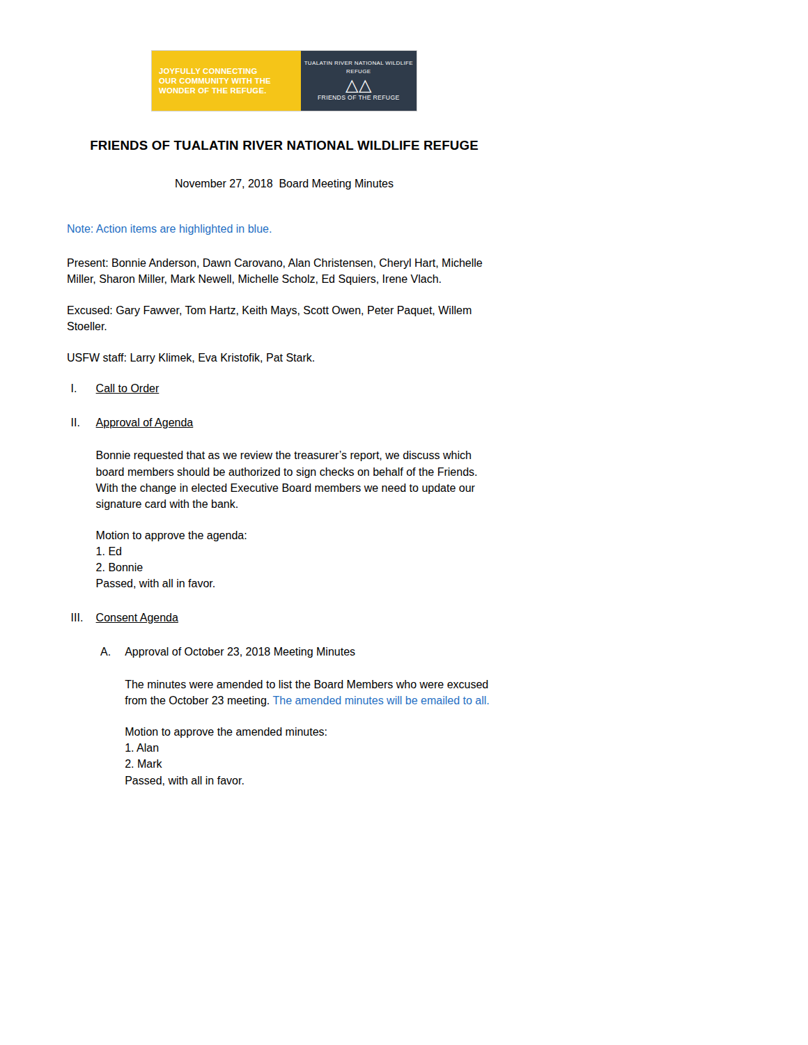Joyfully connecting
our community with the
wonder of the refuge.
Tualatin River National Wildlife Refuge △△ Friends of the Refuge
FRIENDS OF TUALATIN RIVER NATIONAL WILDLIFE REFUGE
November 27, 2018 Board Meeting Minutes
Note: Action items are highlighted in blue.
Present: Bonnie Anderson, Dawn Carovano, Alan Christensen, Cheryl Hart, Michelle Miller, Sharon Miller, Mark Newell, Michelle Scholz, Ed Squiers, Irene Vlach.
Excused: Gary Fawver, Tom Hartz, Keith Mays, Scott Owen, Peter Paquet, Willem Stoeller.
USFW staff: Larry Klimek, Eva Kristofik, Pat Stark.
Call to Order
Approval of Agenda
Bonnie requested that as we review the treasurer’s report, we discuss which board members should be authorized to sign checks on behalf of the Friends. With the change in elected Executive Board members we need to update our signature card with the bank.
Motion to approve the agenda:
1. Ed
2. Bonnie
Passed, with all in favor.
Consent Agenda
Approval of October 23, 2018 Meeting Minutes
The minutes were amended to list the Board Members who were excused from the October 23 meeting. The amended minutes will be emailed to all.
Motion to approve the amended minutes:
1. Alan
2. Mark
Passed, with all in favor.